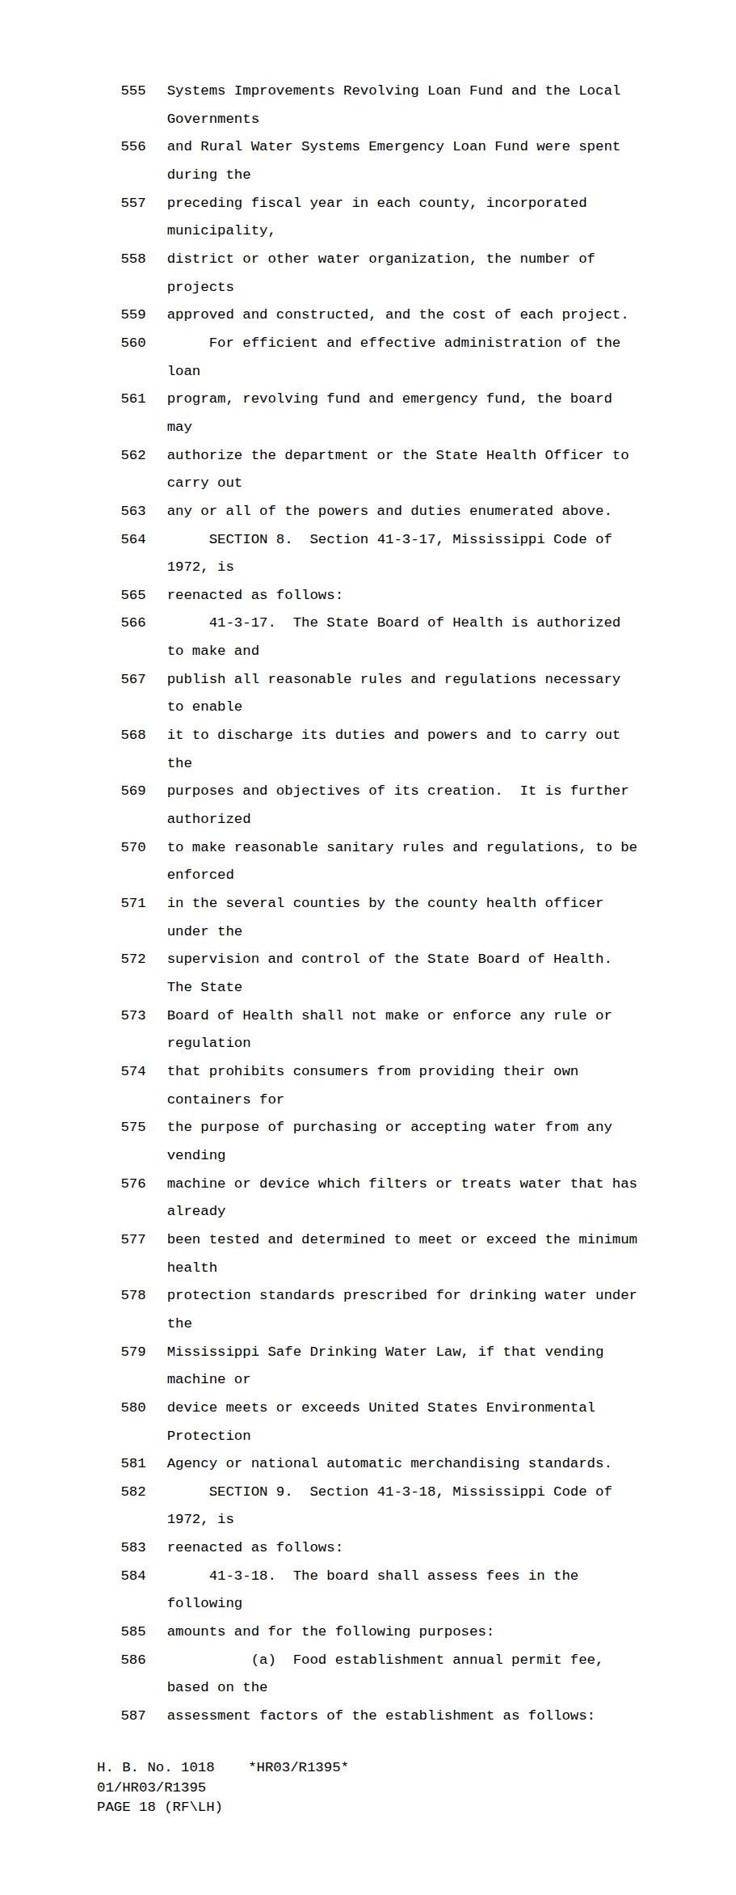555 Systems Improvements Revolving Loan Fund and the Local Governments
556 and Rural Water Systems Emergency Loan Fund were spent during the
557 preceding fiscal year in each county, incorporated municipality,
558 district or other water organization, the number of projects
559 approved and constructed, and the cost of each project.
560 For efficient and effective administration of the loan
561 program, revolving fund and emergency fund, the board may
562 authorize the department or the State Health Officer to carry out
563 any or all of the powers and duties enumerated above.
564 SECTION 8. Section 41-3-17, Mississippi Code of 1972, is
565 reenacted as follows:
566 41-3-17. The State Board of Health is authorized to make and
567 publish all reasonable rules and regulations necessary to enable
568 it to discharge its duties and powers and to carry out the
569 purposes and objectives of its creation. It is further authorized
570 to make reasonable sanitary rules and regulations, to be enforced
571 in the several counties by the county health officer under the
572 supervision and control of the State Board of Health. The State
573 Board of Health shall not make or enforce any rule or regulation
574 that prohibits consumers from providing their own containers for
575 the purpose of purchasing or accepting water from any vending
576 machine or device which filters or treats water that has already
577 been tested and determined to meet or exceed the minimum health
578 protection standards prescribed for drinking water under the
579 Mississippi Safe Drinking Water Law, if that vending machine or
580 device meets or exceeds United States Environmental Protection
581 Agency or national automatic merchandising standards.
582 SECTION 9. Section 41-3-18, Mississippi Code of 1972, is
583 reenacted as follows:
584 41-3-18. The board shall assess fees in the following
585 amounts and for the following purposes:
586 (a) Food establishment annual permit fee, based on the
587 assessment factors of the establishment as follows:
H. B. No. 1018 *HR03/R1395*
01/HR03/R1395
PAGE 18 (RF\LH)